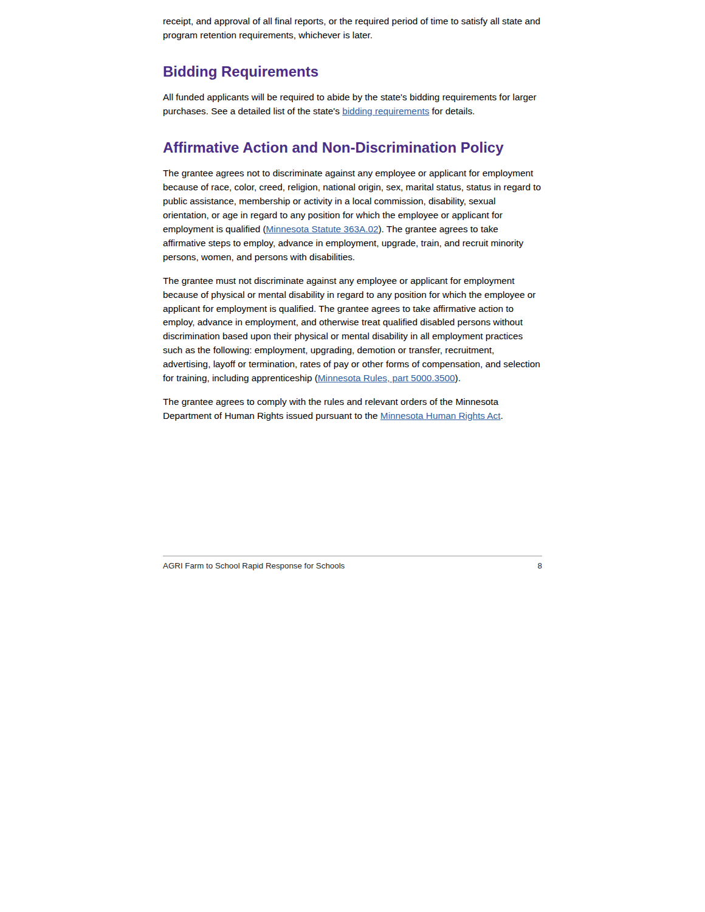receipt, and approval of all final reports, or the required period of time to satisfy all state and program retention requirements, whichever is later.
Bidding Requirements
All funded applicants will be required to abide by the state's bidding requirements for larger purchases. See a detailed list of the state's bidding requirements for details.
Affirmative Action and Non-Discrimination Policy
The grantee agrees not to discriminate against any employee or applicant for employment because of race, color, creed, religion, national origin, sex, marital status, status in regard to public assistance, membership or activity in a local commission, disability, sexual orientation, or age in regard to any position for which the employee or applicant for employment is qualified (Minnesota Statute 363A.02). The grantee agrees to take affirmative steps to employ, advance in employment, upgrade, train, and recruit minority persons, women, and persons with disabilities.
The grantee must not discriminate against any employee or applicant for employment because of physical or mental disability in regard to any position for which the employee or applicant for employment is qualified. The grantee agrees to take affirmative action to employ, advance in employment, and otherwise treat qualified disabled persons without discrimination based upon their physical or mental disability in all employment practices such as the following: employment, upgrading, demotion or transfer, recruitment, advertising, layoff or termination, rates of pay or other forms of compensation, and selection for training, including apprenticeship (Minnesota Rules, part 5000.3500).
The grantee agrees to comply with the rules and relevant orders of the Minnesota Department of Human Rights issued pursuant to the Minnesota Human Rights Act.
AGRI Farm to School Rapid Response for Schools 8